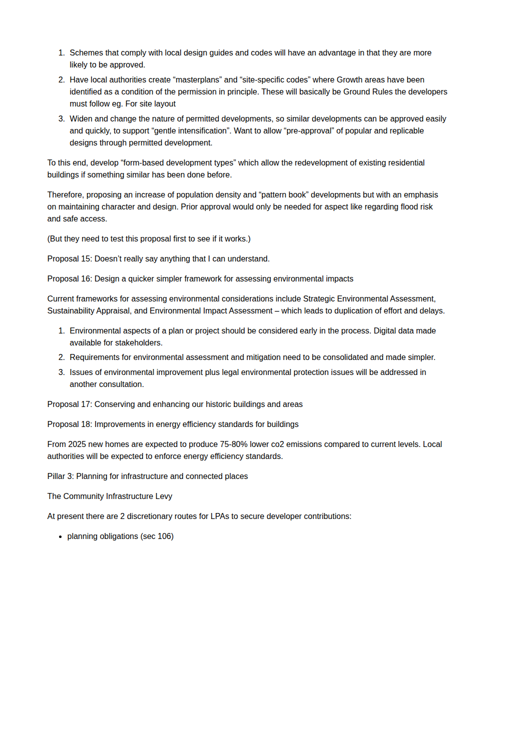Schemes that comply with local design guides and codes will have an advantage in that they are more likely to be approved.
Have local authorities create “masterplans” and “site-specific codes” where Growth areas have been identified as a condition of the permission in principle. These will basically be Ground Rules the developers must follow eg. For site layout
Widen and change the nature of permitted developments, so similar developments can be approved easily and quickly, to support “gentle intensification”. Want to allow “pre-approval” of popular and replicable designs through permitted development.
To this end, develop “form-based development types” which allow the redevelopment of existing residential buildings if something similar has been done before.
Therefore, proposing an increase of population density and “pattern book” developments but with an emphasis on maintaining character and design. Prior approval would only be needed for aspect like regarding flood risk and safe access.
(But they need to test this proposal first to see if it works.)
Proposal 15: Doesn’t really say anything that I can understand.
Proposal 16: Design a quicker simpler framework for assessing environmental impacts
Current frameworks for assessing environmental considerations include Strategic Environmental Assessment, Sustainability Appraisal, and Environmental Impact Assessment – which leads to duplication of effort and delays.
Environmental aspects of a plan or project should be considered early in the process. Digital data made available for stakeholders.
Requirements for environmental assessment and mitigation need to be consolidated and made simpler.
Issues of environmental improvement plus legal environmental protection issues will be addressed in another consultation.
Proposal 17: Conserving and enhancing our historic buildings and areas
Proposal 18: Improvements in energy efficiency standards for buildings
From 2025 new homes are expected to produce 75-80% lower co2 emissions compared to current levels. Local authorities will be expected to enforce energy efficiency standards.
Pillar 3: Planning for infrastructure and connected places
The Community Infrastructure Levy
At present there are 2 discretionary routes for LPAs to secure developer contributions:
planning obligations (sec 106)